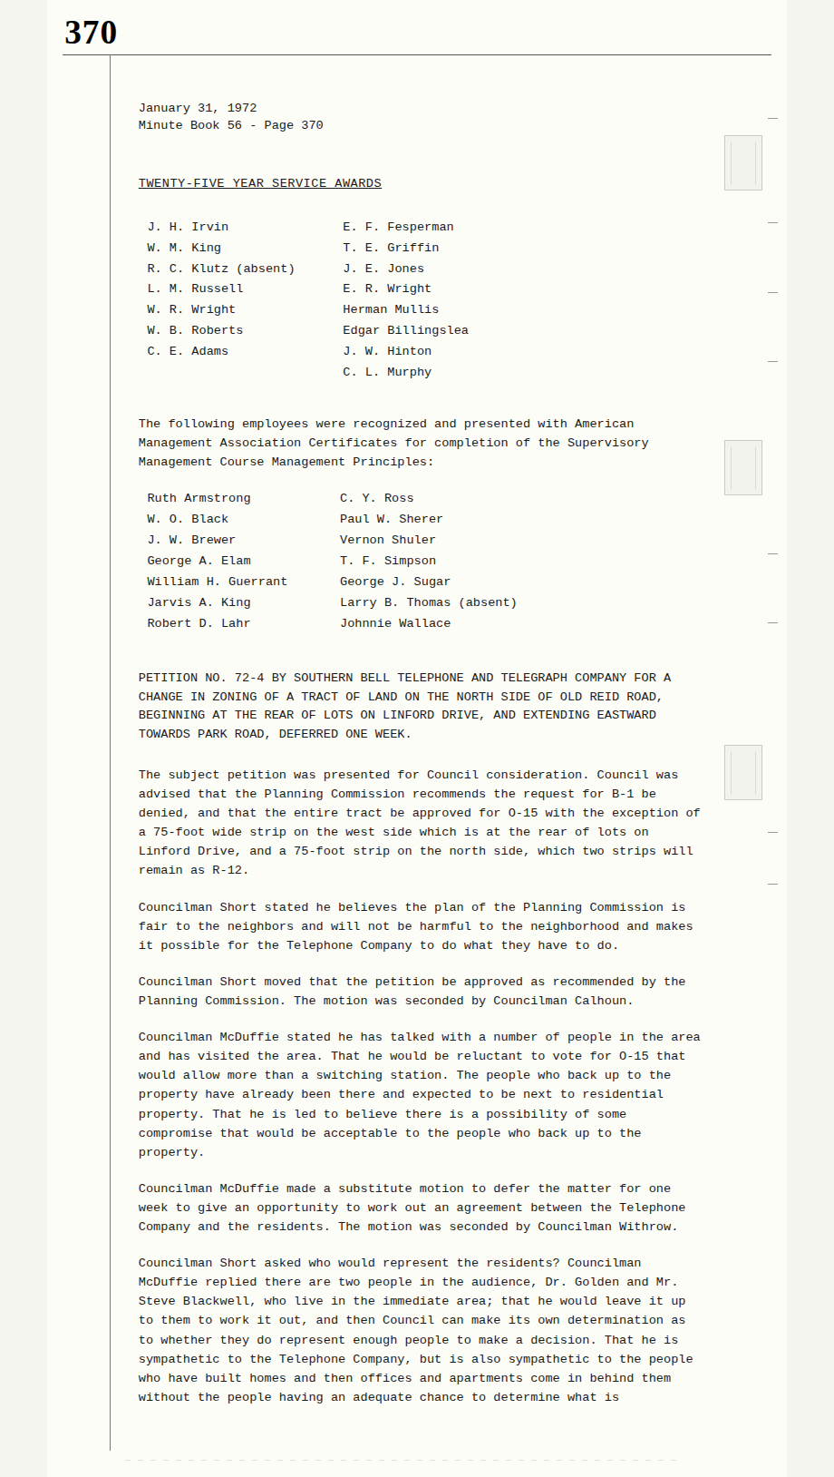370
January 31, 1972
Minute Book 56 - Page 370
TWENTY-FIVE YEAR SERVICE AWARDS
| J. H. Irvin | E. F. Fesperman |
| W. M. King | T. E. Griffin |
| R. C. Klutz (absent) | J. E. Jones |
| L. M. Russell | E. R. Wright |
| W. R. Wright | Herman Mullis |
| W. B. Roberts | Edgar Billingslea |
| C. E. Adams | J. W. Hinton |
| | C. L. Murphy |
The following employees were recognized and presented with American Management Association Certificates for completion of the Supervisory Management Course Management Principles:
| Ruth Armstrong | C. Y. Ross |
| W. O. Black | Paul W. Sherer |
| J. W. Brewer | Vernon Shuler |
| George A. Elam | T. F. Simpson |
| William H. Guerrant | George J. Sugar |
| Jarvis A. King | Larry B. Thomas (absent) |
| Robert D. Lahr | Johnnie Wallace |
PETITION NO. 72-4 BY SOUTHERN BELL TELEPHONE AND TELEGRAPH COMPANY FOR A CHANGE IN ZONING OF A TRACT OF LAND ON THE NORTH SIDE OF OLD REID ROAD, BEGINNING AT THE REAR OF LOTS ON LINFORD DRIVE, AND EXTENDING EASTWARD TOWARDS PARK ROAD, DEFERRED ONE WEEK.
The subject petition was presented for Council consideration. Council was advised that the Planning Commission recommends the request for B-1 be denied, and that the entire tract be approved for O-15 with the exception of a 75-foot wide strip on the west side which is at the rear of lots on Linford Drive, and a 75-foot strip on the north side, which two strips will remain as R-12.
Councilman Short stated he believes the plan of the Planning Commission is fair to the neighbors and will not be harmful to the neighborhood and makes it possible for the Telephone Company to do what they have to do.
Councilman Short moved that the petition be approved as recommended by the Planning Commission. The motion was seconded by Councilman Calhoun.
Councilman McDuffie stated he has talked with a number of people in the area and has visited the area. That he would be reluctant to vote for O-15 that would allow more than a switching station. The people who back up to the property have already been there and expected to be next to residential property. That he is led to believe there is a possibility of some compromise that would be acceptable to the people who back up to the property.
Councilman McDuffie made a substitute motion to defer the matter for one week to give an opportunity to work out an agreement between the Telephone Company and the residents. The motion was seconded by Councilman Withrow.
Councilman Short asked who would represent the residents? Councilman McDuffie replied there are two people in the audience, Dr. Golden and Mr. Steve Blackwell, who live in the immediate area; that he would leave it up to them to work it out, and then Council can make its own determination as to whether they do represent enough people to make a decision. That he is sympathetic to the Telephone Company, but is also sympathetic to the people who have built homes and then offices and apartments come in behind them without the people having an adequate chance to determine what is